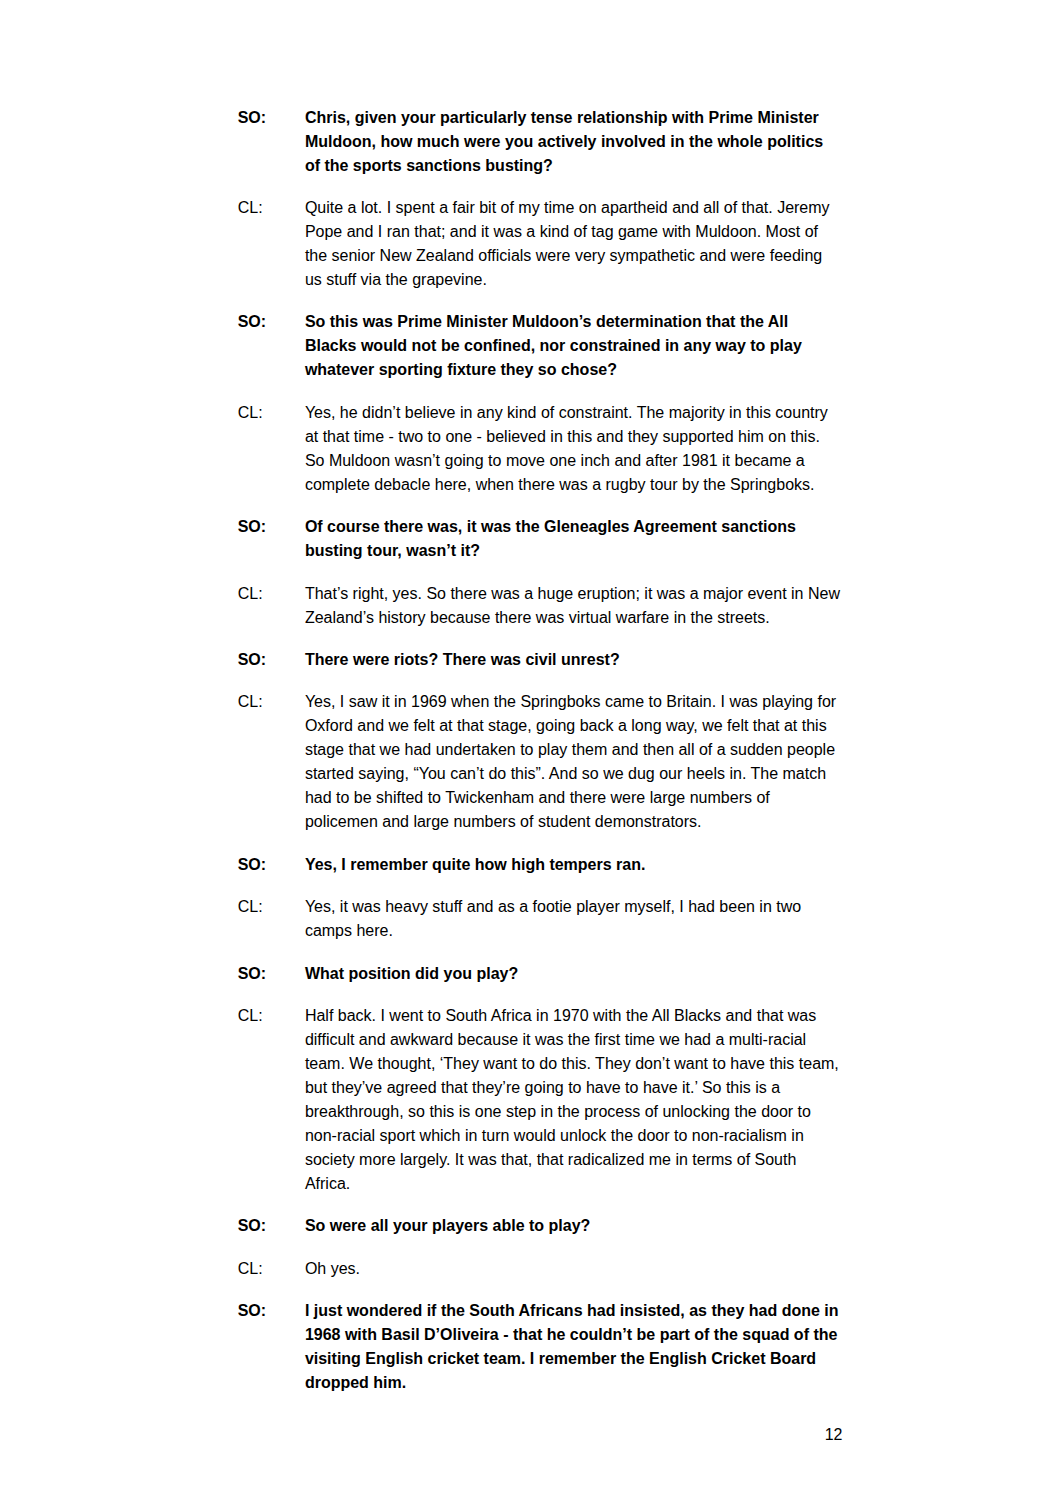SO:
Chris, given your particularly tense relationship with Prime Minister Muldoon, how much were you actively involved in the whole politics of the sports sanctions busting?
CL:
Quite a lot. I spent a fair bit of my time on apartheid and all of that. Jeremy Pope and I ran that; and it was a kind of tag game with Muldoon. Most of the senior New Zealand officials were very sympathetic and were feeding us stuff via the grapevine.
SO:
So this was Prime Minister Muldoon’s determination that the All Blacks would not be confined, nor constrained in any way to play whatever sporting fixture they so chose?
CL:
Yes, he didn’t believe in any kind of constraint. The majority in this country at that time - two to one - believed in this and they supported him on this. So Muldoon wasn’t going to move one inch and after 1981 it became a complete debacle here, when there was a rugby tour by the Springboks.
SO:
Of course there was, it was the Gleneagles Agreement sanctions busting tour, wasn’t it?
CL:
That’s right, yes. So there was a huge eruption; it was a major event in New Zealand’s history because there was virtual warfare in the streets.
SO:
There were riots? There was civil unrest?
CL:
Yes, I saw it in 1969 when the Springboks came to Britain. I was playing for Oxford and we felt at that stage, going back a long way, we felt that at this stage that we had undertaken to play them and then all of a sudden people started saying, “You can’t do this”. And so we dug our heels in. The match had to be shifted to Twickenham and there were large numbers of policemen and large numbers of student demonstrators.
SO:
Yes, I remember quite how high tempers ran.
CL:
Yes, it was heavy stuff and as a footie player myself, I had been in two camps here.
SO:
What position did you play?
CL:
Half back. I went to South Africa in 1970 with the All Blacks and that was difficult and awkward because it was the first time we had a multi-racial team. We thought, ‘They want to do this. They don’t want to have this team, but they’ve agreed that they’re going to have to have it.’ So this is a breakthrough, so this is one step in the process of unlocking the door to non-racial sport which in turn would unlock the door to non-racialism in society more largely. It was that, that radicalized me in terms of South Africa.
SO:
So were all your players able to play?
CL:
Oh yes.
SO:
I just wondered if the South Africans had insisted, as they had done in 1968 with Basil D’Oliveira - that he couldn’t be part of the squad of the visiting English cricket team. I remember the English Cricket Board dropped him.
12